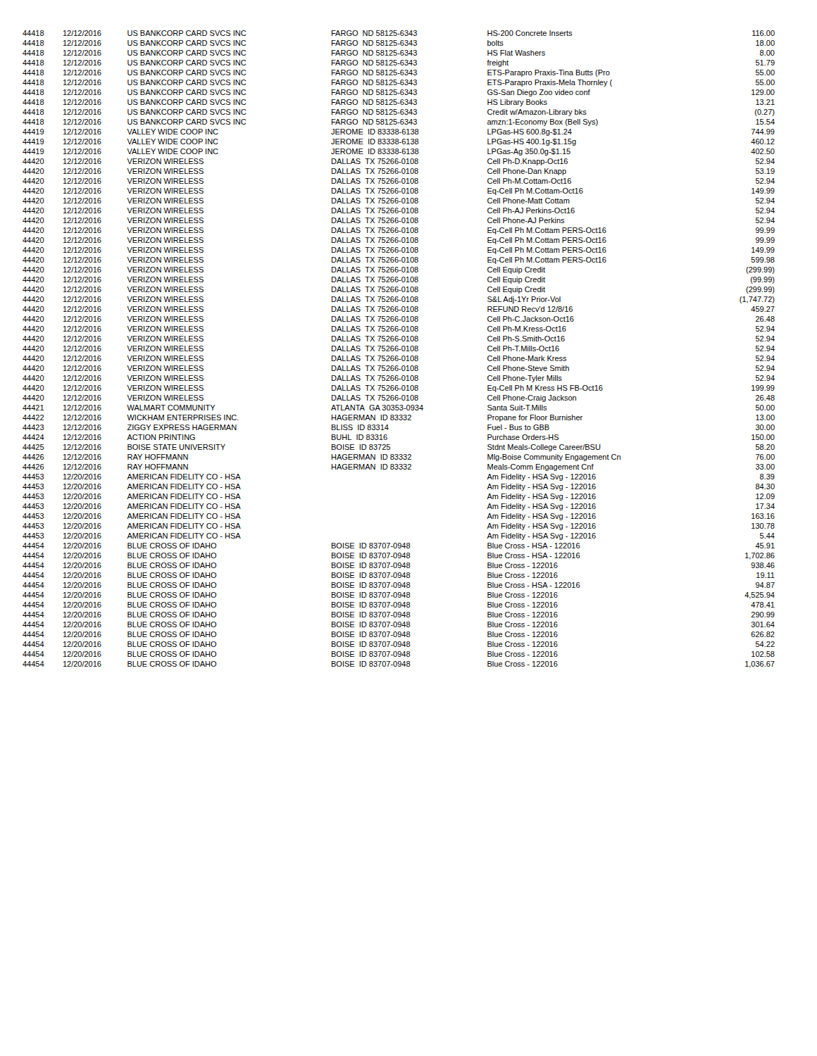| 44418 | 12/12/2016 | US BANKCORP CARD SVCS INC | FARGO ND 58125-6343 | HS-200 Concrete Inserts | 116.00 |
| 44418 | 12/12/2016 | US BANKCORP CARD SVCS INC | FARGO ND 58125-6343 | bolts | 18.00 |
| 44418 | 12/12/2016 | US BANKCORP CARD SVCS INC | FARGO ND 58125-6343 | HS Flat Washers | 8.00 |
| 44418 | 12/12/2016 | US BANKCORP CARD SVCS INC | FARGO ND 58125-6343 | freight | 51.79 |
| 44418 | 12/12/2016 | US BANKCORP CARD SVCS INC | FARGO ND 58125-6343 | ETS-Parapro Praxis-Tina Butts (Pro | 55.00 |
| 44418 | 12/12/2016 | US BANKCORP CARD SVCS INC | FARGO ND 58125-6343 | ETS-Parapro Praxis-Mela Thornley ( | 55.00 |
| 44418 | 12/12/2016 | US BANKCORP CARD SVCS INC | FARGO ND 58125-6343 | GS-San Diego Zoo video conf | 129.00 |
| 44418 | 12/12/2016 | US BANKCORP CARD SVCS INC | FARGO ND 58125-6343 | HS Library Books | 13.21 |
| 44418 | 12/12/2016 | US BANKCORP CARD SVCS INC | FARGO ND 58125-6343 | Credit w/Amazon-Library bks | (0.27) |
| 44418 | 12/12/2016 | US BANKCORP CARD SVCS INC | FARGO ND 58125-6343 | amzn:1-Economy Box (Bell Sys) | 15.54 |
| 44419 | 12/12/2016 | VALLEY WIDE COOP INC | JEROME ID 83338-6138 | LPGas-HS 600.8g-$1.24 | 744.99 |
| 44419 | 12/12/2016 | VALLEY WIDE COOP INC | JEROME ID 83338-6138 | LPGas-HS 400.1g-$1.15g | 460.12 |
| 44419 | 12/12/2016 | VALLEY WIDE COOP INC | JEROME ID 83338-6138 | LPGas-Ag 350.0g-$1.15 | 402.50 |
| 44420 | 12/12/2016 | VERIZON WIRELESS | DALLAS TX 75266-0108 | Cell Ph-D.Knapp-Oct16 | 52.94 |
| 44420 | 12/12/2016 | VERIZON WIRELESS | DALLAS TX 75266-0108 | Cell Phone-Dan Knapp | 53.19 |
| 44420 | 12/12/2016 | VERIZON WIRELESS | DALLAS TX 75266-0108 | Cell Ph-M.Cottam-Oct16 | 52.94 |
| 44420 | 12/12/2016 | VERIZON WIRELESS | DALLAS TX 75266-0108 | Eq-Cell Ph M.Cottam-Oct16 | 149.99 |
| 44420 | 12/12/2016 | VERIZON WIRELESS | DALLAS TX 75266-0108 | Cell Phone-Matt Cottam | 52.94 |
| 44420 | 12/12/2016 | VERIZON WIRELESS | DALLAS TX 75266-0108 | Cell Ph-AJ Perkins-Oct16 | 52.94 |
| 44420 | 12/12/2016 | VERIZON WIRELESS | DALLAS TX 75266-0108 | Cell Phone-AJ Perkins | 52.94 |
| 44420 | 12/12/2016 | VERIZON WIRELESS | DALLAS TX 75266-0108 | Eq-Cell Ph M.Cottam PERS-Oct16 | 99.99 |
| 44420 | 12/12/2016 | VERIZON WIRELESS | DALLAS TX 75266-0108 | Eq-Cell Ph M.Cottam PERS-Oct16 | 99.99 |
| 44420 | 12/12/2016 | VERIZON WIRELESS | DALLAS TX 75266-0108 | Eq-Cell Ph M.Cottam PERS-Oct16 | 149.99 |
| 44420 | 12/12/2016 | VERIZON WIRELESS | DALLAS TX 75266-0108 | Eq-Cell Ph M.Cottam PERS-Oct16 | 599.98 |
| 44420 | 12/12/2016 | VERIZON WIRELESS | DALLAS TX 75266-0108 | Cell Equip Credit | (299.99) |
| 44420 | 12/12/2016 | VERIZON WIRELESS | DALLAS TX 75266-0108 | Cell Equip Credit | (99.99) |
| 44420 | 12/12/2016 | VERIZON WIRELESS | DALLAS TX 75266-0108 | Cell Equip Credit | (299.99) |
| 44420 | 12/12/2016 | VERIZON WIRELESS | DALLAS TX 75266-0108 | S&L Adj-1Yr Prior-Vol | (1,747.72) |
| 44420 | 12/12/2016 | VERIZON WIRELESS | DALLAS TX 75266-0108 | REFUND Recv'd 12/8/16 | 459.27 |
| 44420 | 12/12/2016 | VERIZON WIRELESS | DALLAS TX 75266-0108 | Cell Ph-C.Jackson-Oct16 | 26.48 |
| 44420 | 12/12/2016 | VERIZON WIRELESS | DALLAS TX 75266-0108 | Cell Ph-M.Kress-Oct16 | 52.94 |
| 44420 | 12/12/2016 | VERIZON WIRELESS | DALLAS TX 75266-0108 | Cell Ph-S.Smith-Oct16 | 52.94 |
| 44420 | 12/12/2016 | VERIZON WIRELESS | DALLAS TX 75266-0108 | Cell Ph-T.Mills-Oct16 | 52.94 |
| 44420 | 12/12/2016 | VERIZON WIRELESS | DALLAS TX 75266-0108 | Cell Phone-Mark Kress | 52.94 |
| 44420 | 12/12/2016 | VERIZON WIRELESS | DALLAS TX 75266-0108 | Cell Phone-Steve Smith | 52.94 |
| 44420 | 12/12/2016 | VERIZON WIRELESS | DALLAS TX 75266-0108 | Cell Phone-Tyler Mills | 52.94 |
| 44420 | 12/12/2016 | VERIZON WIRELESS | DALLAS TX 75266-0108 | Eq-Cell Ph M Kress HS FB-Oct16 | 199.99 |
| 44420 | 12/12/2016 | VERIZON WIRELESS | DALLAS TX 75266-0108 | Cell Phone-Craig Jackson | 26.48 |
| 44421 | 12/12/2016 | WALMART COMMUNITY | ATLANTA GA 30353-0934 | Santa Suit-T.Mills | 50.00 |
| 44422 | 12/12/2016 | WICKHAM ENTERPRISES INC. | HAGERMAN ID 83332 | Propane for Floor Burnisher | 13.00 |
| 44423 | 12/12/2016 | ZIGGY EXPRESS HAGERMAN | BLISS ID 83314 | Fuel - Bus to GBB | 30.00 |
| 44424 | 12/12/2016 | ACTION PRINTING | BUHL ID 83316 | Purchase Orders-HS | 150.00 |
| 44425 | 12/12/2016 | BOISE STATE UNIVERSITY | BOISE ID 83725 | Stdnt Meals-College Career/BSU | 58.20 |
| 44426 | 12/12/2016 | RAY HOFFMANN | HAGERMAN ID 83332 | Mlg-Boise Community Engagement Cn | 76.00 |
| 44426 | 12/12/2016 | RAY HOFFMANN | HAGERMAN ID 83332 | Meals-Comm Engagement Cnf | 33.00 |
| 44453 | 12/20/2016 | AMERICAN FIDELITY CO - HSA | | Am Fidelity - HSA Svg - 122016 | 8.39 |
| 44453 | 12/20/2016 | AMERICAN FIDELITY CO - HSA | | Am Fidelity - HSA Svg - 122016 | 84.30 |
| 44453 | 12/20/2016 | AMERICAN FIDELITY CO - HSA | | Am Fidelity - HSA Svg - 122016 | 12.09 |
| 44453 | 12/20/2016 | AMERICAN FIDELITY CO - HSA | | Am Fidelity - HSA Svg - 122016 | 17.34 |
| 44453 | 12/20/2016 | AMERICAN FIDELITY CO - HSA | | Am Fidelity - HSA Svg - 122016 | 163.16 |
| 44453 | 12/20/2016 | AMERICAN FIDELITY CO - HSA | | Am Fidelity - HSA Svg - 122016 | 130.78 |
| 44453 | 12/20/2016 | AMERICAN FIDELITY CO - HSA | | Am Fidelity - HSA Svg - 122016 | 5.44 |
| 44454 | 12/20/2016 | BLUE CROSS OF IDAHO | BOISE ID 83707-0948 | Blue Cross - HSA - 122016 | 45.91 |
| 44454 | 12/20/2016 | BLUE CROSS OF IDAHO | BOISE ID 83707-0948 | Blue Cross - HSA - 122016 | 1,702.86 |
| 44454 | 12/20/2016 | BLUE CROSS OF IDAHO | BOISE ID 83707-0948 | Blue Cross - 122016 | 938.46 |
| 44454 | 12/20/2016 | BLUE CROSS OF IDAHO | BOISE ID 83707-0948 | Blue Cross - 122016 | 19.11 |
| 44454 | 12/20/2016 | BLUE CROSS OF IDAHO | BOISE ID 83707-0948 | Blue Cross - HSA - 122016 | 94.87 |
| 44454 | 12/20/2016 | BLUE CROSS OF IDAHO | BOISE ID 83707-0948 | Blue Cross - 122016 | 4,525.94 |
| 44454 | 12/20/2016 | BLUE CROSS OF IDAHO | BOISE ID 83707-0948 | Blue Cross - 122016 | 478.41 |
| 44454 | 12/20/2016 | BLUE CROSS OF IDAHO | BOISE ID 83707-0948 | Blue Cross - 122016 | 290.99 |
| 44454 | 12/20/2016 | BLUE CROSS OF IDAHO | BOISE ID 83707-0948 | Blue Cross - 122016 | 301.64 |
| 44454 | 12/20/2016 | BLUE CROSS OF IDAHO | BOISE ID 83707-0948 | Blue Cross - 122016 | 626.82 |
| 44454 | 12/20/2016 | BLUE CROSS OF IDAHO | BOISE ID 83707-0948 | Blue Cross - 122016 | 54.22 |
| 44454 | 12/20/2016 | BLUE CROSS OF IDAHO | BOISE ID 83707-0948 | Blue Cross - 122016 | 102.58 |
| 44454 | 12/20/2016 | BLUE CROSS OF IDAHO | BOISE ID 83707-0948 | Blue Cross - 122016 | 1,036.67 |